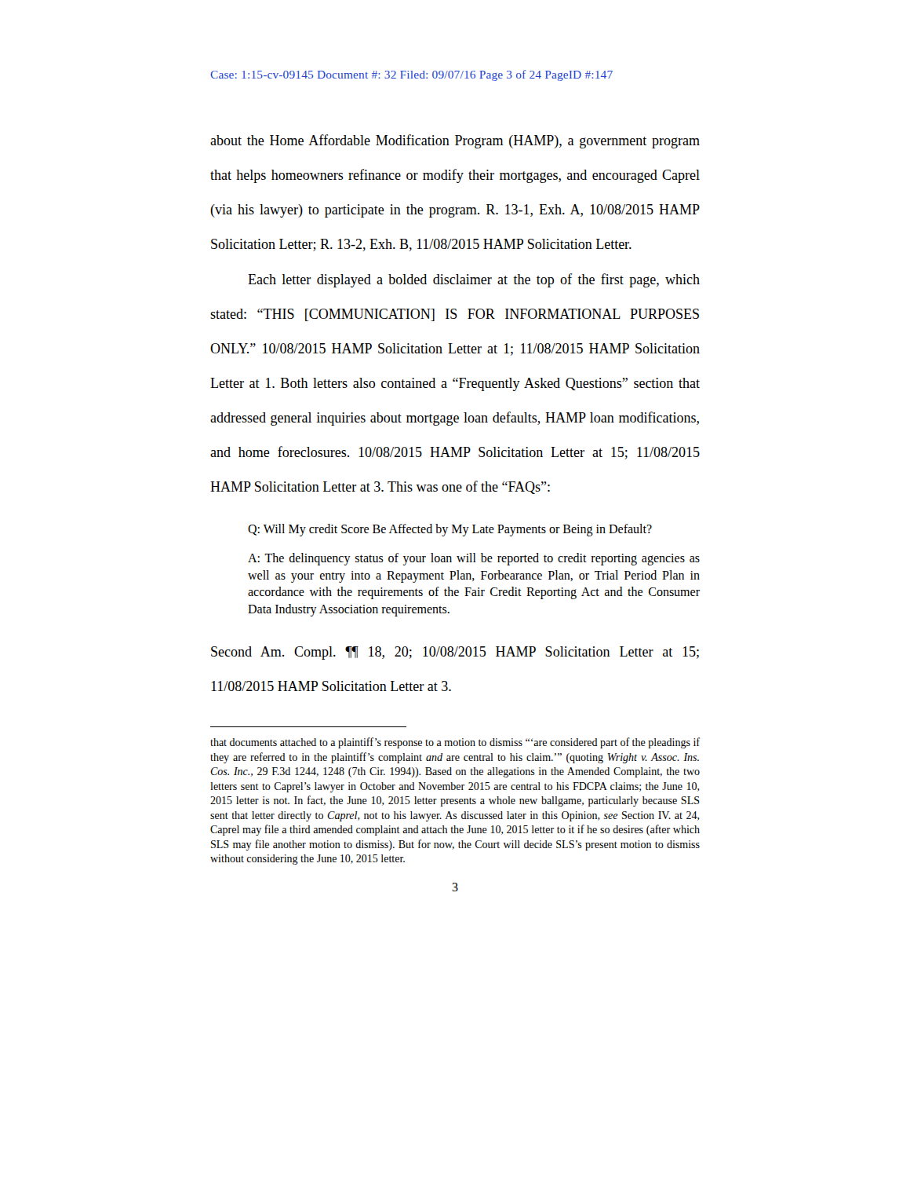Case: 1:15-cv-09145 Document #: 32 Filed: 09/07/16 Page 3 of 24 PageID #:147
about the Home Affordable Modification Program (HAMP), a government program that helps homeowners refinance or modify their mortgages, and encouraged Caprel (via his lawyer) to participate in the program. R. 13-1, Exh. A, 10/08/2015 HAMP Solicitation Letter; R. 13-2, Exh. B, 11/08/2015 HAMP Solicitation Letter.
Each letter displayed a bolded disclaimer at the top of the first page, which stated: “THIS [COMMUNICATION] IS FOR INFORMATIONAL PURPOSES ONLY.” 10/08/2015 HAMP Solicitation Letter at 1; 11/08/2015 HAMP Solicitation Letter at 1. Both letters also contained a “Frequently Asked Questions” section that addressed general inquiries about mortgage loan defaults, HAMP loan modifications, and home foreclosures. 10/08/2015 HAMP Solicitation Letter at 15; 11/08/2015 HAMP Solicitation Letter at 3. This was one of the “FAQs”:
Q: Will My credit Score Be Affected by My Late Payments or Being in Default?
A: The delinquency status of your loan will be reported to credit reporting agencies as well as your entry into a Repayment Plan, Forbearance Plan, or Trial Period Plan in accordance with the requirements of the Fair Credit Reporting Act and the Consumer Data Industry Association requirements.
Second Am. Compl. ¶¶ 18, 20; 10/08/2015 HAMP Solicitation Letter at 15; 11/08/2015 HAMP Solicitation Letter at 3.
that documents attached to a plaintiff’s response to a motion to dismiss “‘are considered part of the pleadings if they are referred to in the plaintiff’s complaint and are central to his claim.’” (quoting Wright v. Assoc. Ins. Cos. Inc., 29 F.3d 1244, 1248 (7th Cir. 1994)). Based on the allegations in the Amended Complaint, the two letters sent to Caprel’s lawyer in October and November 2015 are central to his FDCPA claims; the June 10, 2015 letter is not. In fact, the June 10, 2015 letter presents a whole new ballgame, particularly because SLS sent that letter directly to Caprel, not to his lawyer. As discussed later in this Opinion, see Section IV. at 24, Caprel may file a third amended complaint and attach the June 10, 2015 letter to it if he so desires (after which SLS may file another motion to dismiss). But for now, the Court will decide SLS’s present motion to dismiss without considering the June 10, 2015 letter.
3